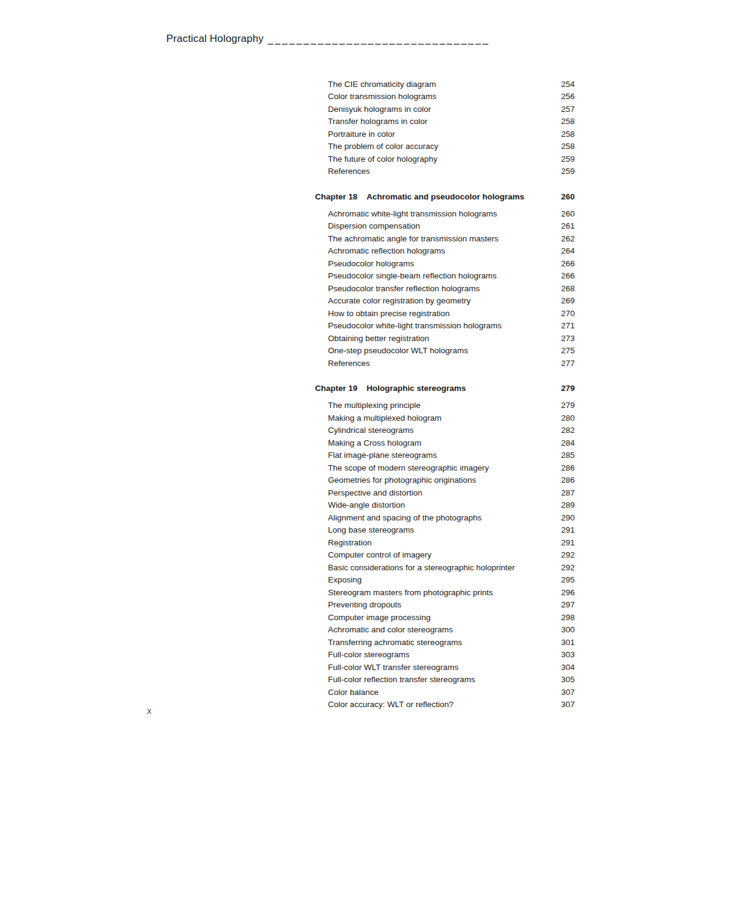Practical Holography _______________________________
| The CIE chromaticity diagram | 254 |
| Color transmission holograms | 256 |
| Denisyuk holograms in color | 257 |
| Transfer holograms in color | 258 |
| Portraiture in color | 258 |
| The problem of color accuracy | 258 |
| The future of color holography | 259 |
| References | 259 |
| Chapter 18 Achromatic and pseudocolor holograms | 260 |
| Achromatic white-light transmission holograms | 260 |
| Dispersion compensation | 261 |
| The achromatic angle for transmission masters | 262 |
| Achromatic reflection holograms | 264 |
| Pseudocolor holograms | 266 |
| Pseudocolor single-beam reflection holograms | 266 |
| Pseudocolor transfer reflection holograms | 268 |
| Accurate color registration by geometry | 269 |
| How to obtain precise registration | 270 |
| Pseudocolor white-light transmission holograms | 271 |
| Obtaining better registration | 273 |
| One-step pseudocolor WLT holograms | 275 |
| References | 277 |
| Chapter 19 Holographic stereograms | 279 |
| The multiplexing principle | 279 |
| Making a multiplexed hologram | 280 |
| Cylindrical stereograms | 282 |
| Making a Cross hologram | 284 |
| Flat image-plane stereograms | 285 |
| The scope of modern stereographic imagery | 286 |
| Geometries for photographic originations | 286 |
| Perspective and distortion | 287 |
| Wide-angle distortion | 289 |
| Alignment and spacing of the photographs | 290 |
| Long base stereograms | 291 |
| Registration | 291 |
| Computer control of imagery | 292 |
| Basic considerations for a stereographic holoprinter | 292 |
| Exposing | 295 |
| Stereogram masters from photographic prints | 296 |
| Preventing dropouts | 297 |
| Computer image processing | 298 |
| Achromatic and color stereograms | 300 |
| Transferring achromatic stereograms | 301 |
| Full-color stereograms | 303 |
| Full-color WLT transfer stereograms | 304 |
| Full-color reflection transfer stereograms | 305 |
| Color balance | 307 |
| Color accuracy: WLT or reflection? | 307 |
X